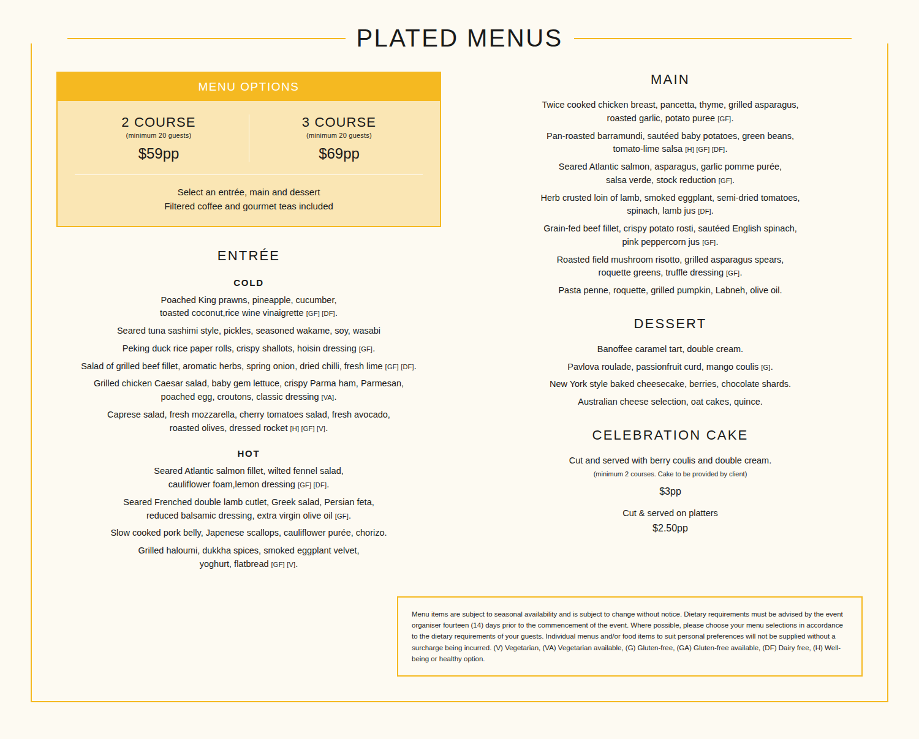PLATED MENUS
MENU OPTIONS
2 COURSE
(minimum 20 guests)
$59pp
3 COURSE
(minimum 20 guests)
$69pp
Select an entrée, main and dessert
Filtered coffee and gourmet teas included
ENTRÉE
COLD
Poached King prawns, pineapple, cucumber,
toasted coconut,rice wine vinaigrette [GF] [DF].
Seared tuna sashimi style, pickles, seasoned wakame, soy, wasabi
Peking duck rice paper rolls, crispy shallots, hoisin dressing [GF].
Salad of grilled beef fillet, aromatic herbs, spring onion, dried chilli, fresh lime [GF] [DF].
Grilled chicken Caesar salad, baby gem lettuce, crispy Parma ham, Parmesan,
poached egg, croutons, classic dressing [VA].
Caprese salad, fresh mozzarella, cherry tomatoes salad, fresh avocado,
roasted olives, dressed rocket [H] [GF] [V].
HOT
Seared Atlantic salmon fillet, wilted fennel salad,
cauliflower foam,lemon dressing [GF] [DF].
Seared Frenched double lamb cutlet, Greek salad, Persian feta,
reduced balsamic dressing, extra virgin olive oil [GF].
Slow cooked pork belly, Japenese scallops, cauliflower purée, chorizo.
Grilled haloumi, dukkha spices, smoked eggplant velvet,
yoghurt, flatbread [GF] [V].
MAIN
Twice cooked chicken breast, pancetta, thyme, grilled asparagus,
roasted garlic, potato puree [GF].
Pan-roasted barramundi, sautéed baby potatoes, green beans,
tomato-lime salsa [H] [GF] [DF].
Seared Atlantic salmon, asparagus, garlic pomme purée,
salsa verde, stock reduction [GF].
Herb crusted loin of lamb, smoked eggplant, semi-dried tomatoes,
spinach, lamb jus [DF].
Grain-fed beef fillet, crispy potato rosti, sautéed English spinach,
pink peppercorn jus [GF].
Roasted field mushroom risotto, grilled asparagus spears,
roquette greens, truffle dressing [GF].
Pasta penne, roquette, grilled pumpkin, Labneh, olive oil.
DESSERT
Banoffee caramel tart, double cream.
Pavlova roulade, passionfruit curd, mango coulis [G].
New York style baked cheesecake, berries, chocolate shards.
Australian cheese selection, oat cakes, quince.
CELEBRATION CAKE
Cut and served with berry coulis and double cream. (minimum 2 courses. Cake to be provided by client)
$3pp
Cut & served on platters $2.50pp
Menu items are subject to seasonal availability and is subject to change without notice. Dietary requirements must be advised by the event organiser fourteen (14) days prior to the commencement of the event. Where possible, please choose your menu selections in accordance to the dietary requirements of your guests. Individual menus and/or food items to suit personal preferences will not be supplied without a surcharge being incurred. (V) Vegetarian, (VA) Vegetarian available, (G) Gluten-free, (GA) Gluten-free available, (DF) Dairy free, (H) Well-being or healthy option.